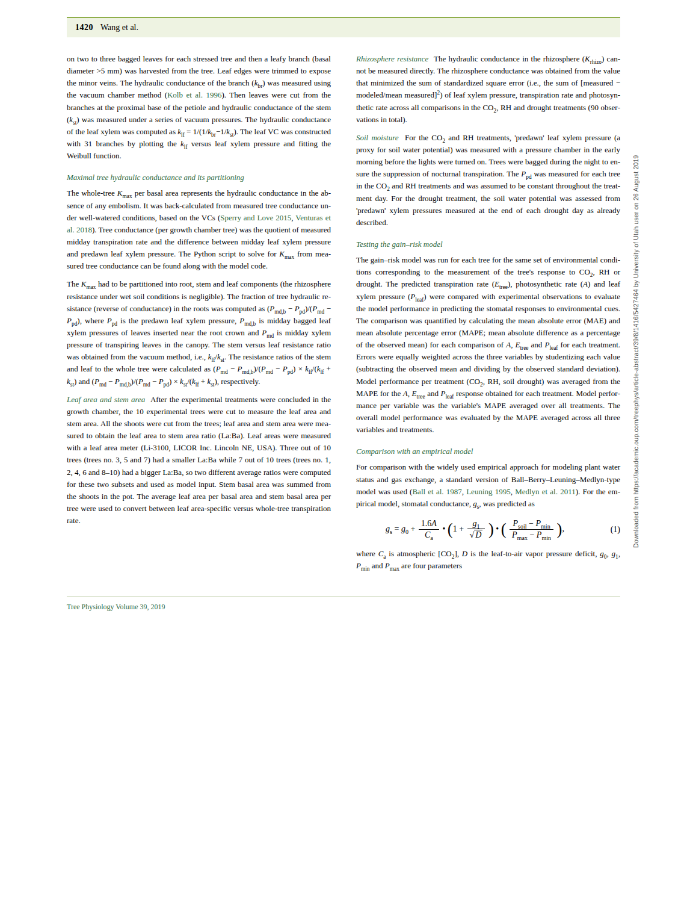1420 Wang et al.
Downloaded from https://academic.oup.com/treephys/article-abstract/39/8/1416/5427464 by University of Utah user on 26 August 2019
on two to three bagged leaves for each stressed tree and then a leafy branch (basal diameter >5 mm) was harvested from the tree. Leaf edges were trimmed to expose the minor veins. The hydraulic conductance of the branch (kbr) was measured using the vacuum chamber method (Kolb et al. 1996). Then leaves were cut from the branches at the proximal base of the petiole and hydraulic conductance of the stem (kst) was measured under a series of vacuum pressures. The hydraulic conductance of the leaf xylem was computed as klf = 1/(1/kbr−1/kst). The leaf VC was constructed with 31 branches by plotting the klf versus leaf xylem pressure and fitting the Weibull function.
Maximal tree hydraulic conductance and its partitioning
The whole-tree Kmax per basal area represents the hydraulic conductance in the absence of any embolism. It was back-calculated from measured tree conductance under well-watered conditions, based on the VCs (Sperry and Love 2015, Venturas et al. 2018). Tree conductance (per growth chamber tree) was the quotient of measured midday transpiration rate and the difference between midday leaf xylem pressure and predawn leaf xylem pressure. The Python script to solve for Kmax from measured tree conductance can be found along with the model code.
The Kmax had to be partitioned into root, stem and leaf components (the rhizosphere resistance under wet soil conditions is negligible). The fraction of tree hydraulic resistance (reverse of conductance) in the roots was computed as (Pmd,b − Ppd)/(Pmd − Ppd), where Ppd is the predawn leaf xylem pressure, Pmd,b is midday bagged leaf xylem pressures of leaves inserted near the root crown and Pmd is midday xylem pressure of transpiring leaves in the canopy. The stem versus leaf resistance ratio was obtained from the vacuum method, i.e., klf/kst. The resistance ratios of the stem and leaf to the whole tree were calculated as (Pmd − Pmd,b)/(Pmd − Ppd) × klf/(klf + kst) and (Pmd − Pmd,b)/(Pmd − Ppd) × kst/(klf + kst), respectively.
Leaf area and stem area After the experimental treatments were concluded in the growth chamber, the 10 experimental trees were cut to measure the leaf area and stem area. All the shoots were cut from the trees; leaf area and stem area were measured to obtain the leaf area to stem area ratio (La:Ba). Leaf areas were measured with a leaf area meter (Li-3100, LICOR Inc. Lincoln NE, USA). Three out of 10 trees (trees no. 3, 5 and 7) had a smaller La:Ba while 7 out of 10 trees (trees no. 1, 2, 4, 6 and 8–10) had a bigger La:Ba, so two different average ratios were computed for these two subsets and used as model input. Stem basal area was summed from the shoots in the pot. The average leaf area per basal area and stem basal area per tree were used to convert between leaf area-specific versus whole-tree transpiration rate.
Rhizosphere resistance The hydraulic conductance in the rhizosphere (Krhizo) cannot be measured directly. The rhizosphere conductance was obtained from the value that minimized the sum of standardized square error (i.e., the sum of [measured − modeled/mean measured]2) of leaf xylem pressure, transpiration rate and photosynthetic rate across all comparisons in the CO2, RH and drought treatments (90 observations in total).
Soil moisture For the CO2 and RH treatments, 'predawn' leaf xylem pressure (a proxy for soil water potential) was measured with a pressure chamber in the early morning before the lights were turned on. Trees were bagged during the night to ensure the suppression of nocturnal transpiration. The Ppd was measured for each tree in the CO2 and RH treatments and was assumed to be constant throughout the treatment day. For the drought treatment, the soil water potential was assessed from 'predawn' xylem pressures measured at the end of each drought day as already described.
Testing the gain–risk model
The gain–risk model was run for each tree for the same set of environmental conditions corresponding to the measurement of the tree's response to CO2, RH or drought. The predicted transpiration rate (Etree), photosynthetic rate (A) and leaf xylem pressure (Pleaf) were compared with experimental observations to evaluate the model performance in predicting the stomatal responses to environmental cues. The comparison was quantified by calculating the mean absolute error (MAE) and mean absolute percentage error (MAPE; mean absolute difference as a percentage of the observed mean) for each comparison of A, Etree and Pleaf for each treatment. Errors were equally weighted across the three variables by studentizing each value (subtracting the observed mean and dividing by the observed standard deviation). Model performance per treatment (CO2, RH, soil drought) was averaged from the MAPE for the A, Etree and Pleaf response obtained for each treatment. Model performance per variable was the variable's MAPE averaged over all treatments. The overall model performance was evaluated by the MAPE averaged across all three variables and treatments.
Comparison with an empirical model
For comparison with the widely used empirical approach for modeling plant water status and gas exchange, a standard version of Ball–Berry–Leuning–Medlyn-type model was used (Ball et al. 1987, Leuning 1995, Medlyn et al. 2011). For the empirical model, stomatal conductance, gs, was predicted as
gs = g0 + 1.6A Ca • (1 + g1√D ) • ( Psoil − Pmin Pmax − Pmin ),
(1)
where Ca is atmospheric [CO2], D is the leaf-to-air vapor pressure deficit, g0, g1, Pmin and Pmax are four parameters
Tree Physiology Volume 39, 2019